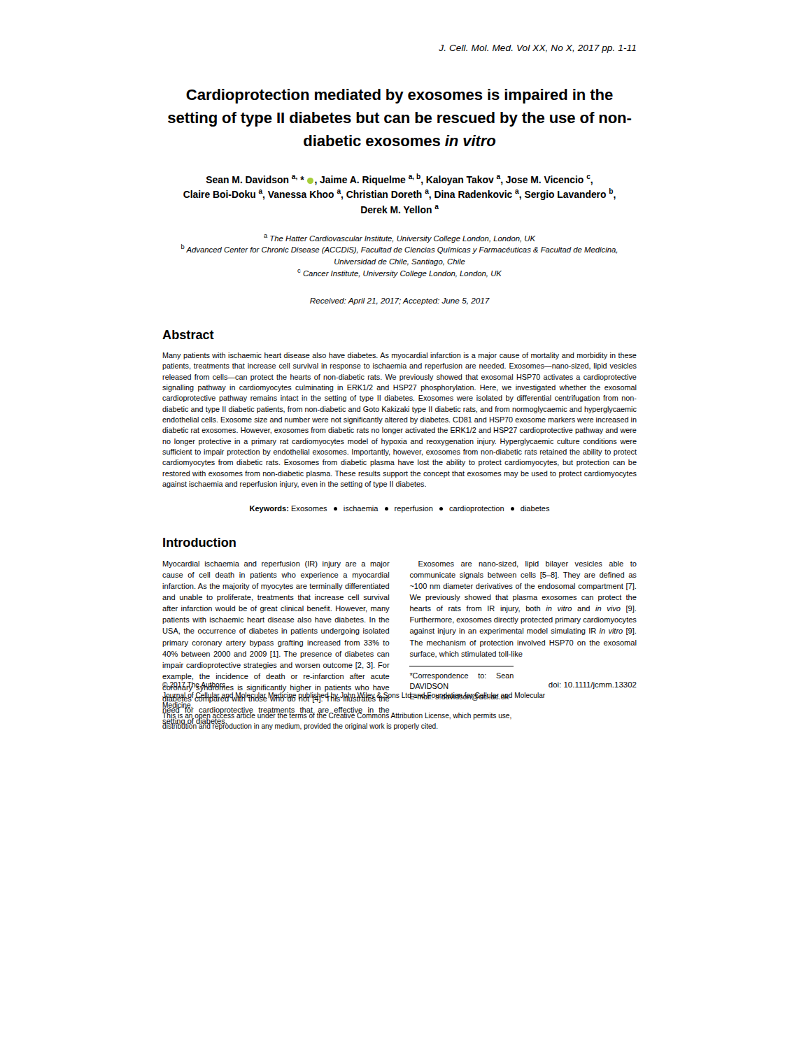J. Cell. Mol. Med. Vol XX, No X, 2017 pp. 1-11
Cardioprotection mediated by exosomes is impaired in the setting of type II diabetes but can be rescued by the use of non-diabetic exosomes in vitro
Sean M. Davidson a, * , Jaime A. Riquelme a, b, Kaloyan Takov a, Jose M. Vicencio c,
Claire Boi-Doku a, Vanessa Khoo a, Christian Doreth a, Dina Radenkovic a, Sergio Lavandero b,
Derek M. Yellon a
a The Hatter Cardiovascular Institute, University College London, London, UK
b Advanced Center for Chronic Disease (ACCDiS), Facultad de Ciencias Químicas y Farmacéuticas & Facultad de Medicina,
Universidad de Chile, Santiago, Chile
c Cancer Institute, University College London, London, UK
Received: April 21, 2017; Accepted: June 5, 2017
Abstract
Many patients with ischaemic heart disease also have diabetes. As myocardial infarction is a major cause of mortality and morbidity in these patients, treatments that increase cell survival in response to ischaemia and reperfusion are needed. Exosomes—nano-sized, lipid vesicles released from cells—can protect the hearts of non-diabetic rats. We previously showed that exosomal HSP70 activates a cardioprotective signalling pathway in cardiomyocytes culminating in ERK1/2 and HSP27 phosphorylation. Here, we investigated whether the exosomal cardioprotective pathway remains intact in the setting of type II diabetes. Exosomes were isolated by differential centrifugation from non-diabetic and type II diabetic patients, from non-diabetic and Goto Kakizaki type II diabetic rats, and from normoglycaemic and hyperglycaemic endothelial cells. Exosome size and number were not significantly altered by diabetes. CD81 and HSP70 exosome markers were increased in diabetic rat exosomes. However, exosomes from diabetic rats no longer activated the ERK1/2 and HSP27 cardioprotective pathway and were no longer protective in a primary rat cardiomyocytes model of hypoxia and reoxygenation injury. Hyperglycaemic culture conditions were sufficient to impair protection by endothelial exosomes. Importantly, however, exosomes from non-diabetic rats retained the ability to protect cardiomyocytes from diabetic rats. Exosomes from diabetic plasma have lost the ability to protect cardiomyocytes, but protection can be restored with exosomes from non-diabetic plasma. These results support the concept that exosomes may be used to protect cardiomyocytes against ischaemia and reperfusion injury, even in the setting of type II diabetes.
Keywords: Exosomes ischaemia reperfusion cardioprotection diabetes
Introduction
Myocardial ischaemia and reperfusion (IR) injury are a major cause of cell death in patients who experience a myocardial infarction. As the majority of myocytes are terminally differentiated and unable to proliferate, treatments that increase cell survival after infarction would be of great clinical benefit. However, many patients with ischaemic heart disease also have diabetes. In the USA, the occurrence of diabetes in patients undergoing isolated primary coronary artery bypass grafting increased from 33% to 40% between 2000 and 2009 [1]. The presence of diabetes can impair cardioprotective strategies and worsen outcome [2, 3]. For example, the incidence of death or re-infarction after acute coronary syndromes is significantly higher in patients who have diabetes compared with those who do not [4]. This illustrates the need for cardioprotective treatments that are effective in the setting of diabetes.
Exosomes are nano-sized, lipid bilayer vesicles able to communicate signals between cells [5–8]. They are defined as ~100 nm diameter derivatives of the endosomal compartment [7]. We previously showed that plasma exosomes can protect the hearts of rats from IR injury, both in vitro and in vivo [9]. Furthermore, exosomes directly protected primary cardiomyocytes against injury in an experimental model simulating IR in vitro [9]. The mechanism of protection involved HSP70 on the exosomal surface, which stimulated toll-like
*Correspondence to: Sean DAVIDSON
E-mail: s.davidson@ucl.ac.uk
doi: 10.1111/jcmm.13302
© 2017 The Authors.
Journal of Cellular and Molecular Medicine published by John Wiley & Sons Ltd and Foundation for Cellular and Molecular Medicine.
This is an open access article under the terms of the Creative Commons Attribution License, which permits use,
distribution and reproduction in any medium, provided the original work is properly cited.